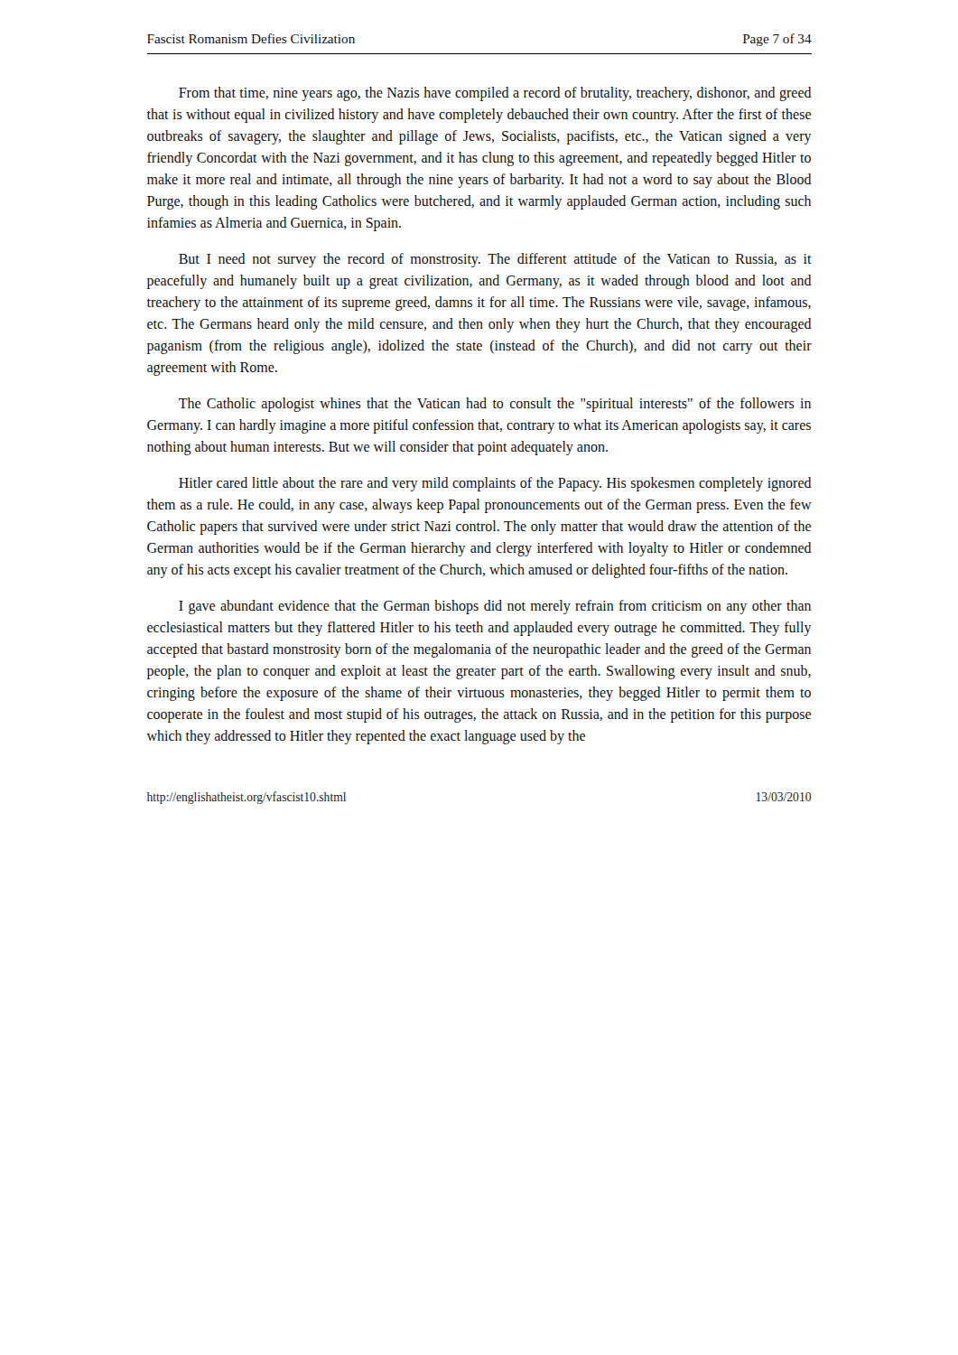Fascist Romanism Defies Civilization Page 7 of 34
From that time, nine years ago, the Nazis have compiled a record of brutality, treachery, dishonor, and greed that is without equal in civilized history and have completely debauched their own country. After the first of these outbreaks of savagery, the slaughter and pillage of Jews, Socialists, pacifists, etc., the Vatican signed a very friendly Concordat with the Nazi government, and it has clung to this agreement, and repeatedly begged Hitler to make it more real and intimate, all through the nine years of barbarity. It had not a word to say about the Blood Purge, though in this leading Catholics were butchered, and it warmly applauded German action, including such infamies as Almeria and Guernica, in Spain.
But I need not survey the record of monstrosity. The different attitude of the Vatican to Russia, as it peacefully and humanely built up a great civilization, and Germany, as it waded through blood and loot and treachery to the attainment of its supreme greed, damns it for all time. The Russians were vile, savage, infamous, etc. The Germans heard only the mild censure, and then only when they hurt the Church, that they encouraged paganism (from the religious angle), idolized the state (instead of the Church), and did not carry out their agreement with Rome.
The Catholic apologist whines that the Vatican had to consult the "spiritual interests" of the followers in Germany. I can hardly imagine a more pitiful confession that, contrary to what its American apologists say, it cares nothing about human interests. But we will consider that point adequately anon.
Hitler cared little about the rare and very mild complaints of the Papacy. His spokesmen completely ignored them as a rule. He could, in any case, always keep Papal pronouncements out of the German press. Even the few Catholic papers that survived were under strict Nazi control. The only matter that would draw the attention of the German authorities would be if the German hierarchy and clergy interfered with loyalty to Hitler or condemned any of his acts except his cavalier treatment of the Church, which amused or delighted four-fifths of the nation.
I gave abundant evidence that the German bishops did not merely refrain from criticism on any other than ecclesiastical matters but they flattered Hitler to his teeth and applauded every outrage he committed. They fully accepted that bastard monstrosity born of the megalomania of the neuropathic leader and the greed of the German people, the plan to conquer and exploit at least the greater part of the earth. Swallowing every insult and snub, cringing before the exposure of the shame of their virtuous monasteries, they begged Hitler to permit them to cooperate in the foulest and most stupid of his outrages, the attack on Russia, and in the petition for this purpose which they addressed to Hitler they repented the exact language used by the
http://englishatheist.org/vfascist10.shtml 13/03/2010